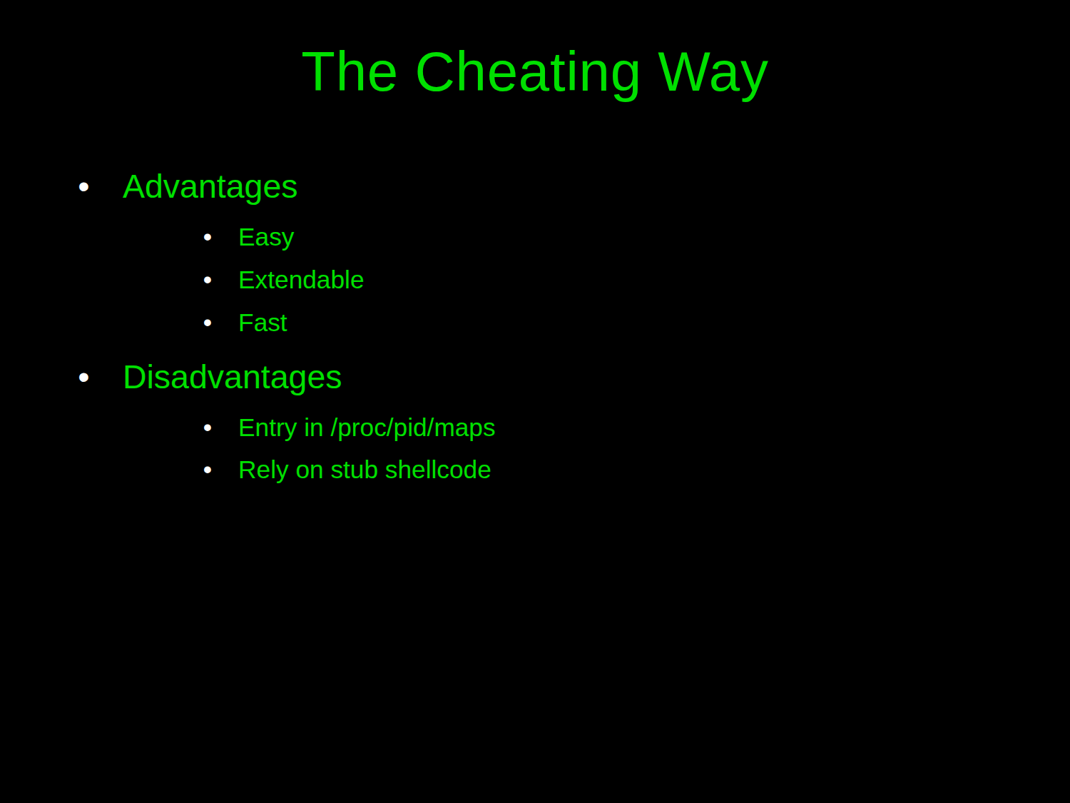The Cheating Way
Advantages
Easy
Extendable
Fast
Disadvantages
Entry in /proc/pid/maps
Rely on stub shellcode